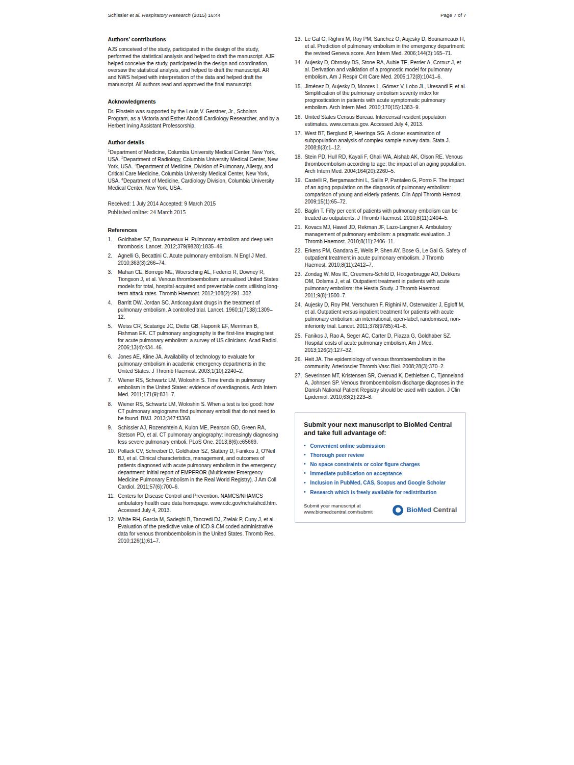Schissler et al. Respiratory Research (2015) 16:44
Page 7 of 7
Authors’ contributions
AJS conceived of the study, participated in the design of the study, performed the statistical analysis and helped to draft the manuscript. AJE helped conceive the study, participated in the design and coordination, oversaw the statistical analysis, and helped to draft the manuscript. AR and NWS helped with interpretation of the data and helped draft the manuscript. All authors read and approved the final manuscript.
Acknowledgments
Dr. Einstein was supported by the Louis V. Gerstner, Jr., Scholars Program, as a Victoria and Esther Aboodi Cardiology Researcher, and by a Herbert Irving Assistant Professorship.
Author details
1Department of Medicine, Columbia University Medical Center, New York, USA. 2Department of Radiology, Columbia University Medical Center, New York, USA. 3Department of Medicine, Division of Pulmonary, Allergy, and Critical Care Medicine, Columbia University Medical Center, New York, USA. 4Department of Medicine, Cardiology Division, Columbia University Medical Center, New York, USA.
Received: 1 July 2014 Accepted: 9 March 2015
Published online: 24 March 2015
References
Goldhaber SZ, Bounameaux H. Pulmonary embolism and deep vein thrombosis. Lancet. 2012;379(9828):1835–46.
Agnelli G, Becattini C. Acute pulmonary embolism. N Engl J Med. 2010;363(3):266–74.
Mahan CE, Borrego ME, Woersching AL, Federici R, Downey R, Tiongson J, et al. Venous thromboembolism: annualised United States models for total, hospital-acquired and preventable costs utilising long-term attack rates. Thromb Haemost. 2012;108(2):291–302.
Barritt DW, Jordan SC. Anticoagulant drugs in the treatment of pulmonary embolism. A controlled trial. Lancet. 1960;1(7138):1309–12.
Weiss CR, Scatarige JC, Diette GB, Haponik EF, Merriman B, Fishman EK. CT pulmonary angiography is the first-line imaging test for acute pulmonary embolism: a survey of US clinicians. Acad Radiol. 2006;13(4):434–46.
Jones AE, Kline JA. Availability of technology to evaluate for pulmonary embolism in academic emergency departments in the United States. J Thromb Haemost. 2003;1(10):2240–2.
Wiener RS, Schwartz LM, Woloshin S. Time trends in pulmonary embolism in the United States: evidence of overdiagnosis. Arch Intern Med. 2011;171(9):831–7.
Wiener RS, Schwartz LM, Woloshin S. When a test is too good: how CT pulmonary angiograms find pulmonary emboli that do not need to be found. BMJ. 2013;347:f3368.
Schissler AJ, Rozenshtein A, Kulon ME, Pearson GD, Green RA, Stetson PD, et al. CT pulmonary angiography: increasingly diagnosing less severe pulmonary emboli. PLoS One. 2013;8(6):e65669.
Pollack CV, Schreiber D, Goldhaber SZ, Slattery D, Fanikos J, O'Neil BJ, et al. Clinical characteristics, management, and outcomes of patients diagnosed with acute pulmonary embolism in the emergency department: initial report of EMPEROR (Multicenter Emergency Medicine Pulmonary Embolism in the Real World Registry). J Am Coll Cardiol. 2011;57(6):700–6.
Centers for Disease Control and Prevention. NAMCS/NHAMCS ambulatory health care data homepage. www.cdc.gov/nchs/ahcd.htm. Accessed July 4, 2013.
White RH, Garcia M, Sadeghi B, Tancredi DJ, Zrelak P, Cuny J, et al. Evaluation of the predictive value of ICD-9-CM coded administrative data for venous thromboembolism in the United States. Thromb Res. 2010;126(1):61–7.
Le Gal G, Righini M, Roy PM, Sanchez O, Aujesky D, Bounameaux H, et al. Prediction of pulmonary embolism in the emergency department: the revised Geneva score. Ann Intern Med. 2006;144(3):165–71.
Aujesky D, Obrosky DS, Stone RA, Auble TE, Perrier A, Cornuz J, et al. Derivation and validation of a prognostic model for pulmonary embolism. Am J Respir Crit Care Med. 2005;172(8):1041–6.
Jiménez D, Aujesky D, Moores L, Gómez V, Lobo JL, Uresandi F, et al. Simplification of the pulmonary embolism severity index for prognostication in patients with acute symptomatic pulmonary embolism. Arch Intern Med. 2010;170(15):1383–9.
United States Census Bureau. Intercensal resident population estimates. www.census.gov. Accessed July 4, 2013.
West BT, Berglund P, Heeringa SG. A closer examination of subpopulation analysis of complex sample survey data. Stata J. 2008;8(3):1–12.
Stein PD, Hull RD, Kayali F, Ghali WA, Alshab AK, Olson RE. Venous thromboembolism according to age: the impact of an aging population. Arch Intern Med. 2004;164(20):2260–5.
Castelli R, Bergamaschini L, Sailis P, Pantaleo G, Porro F. The impact of an aging population on the diagnosis of pulmonary embolism: comparison of young and elderly patients. Clin Appl Thromb Hemost. 2009;15(1):65–72.
Baglin T. Fifty per cent of patients with pulmonary embolism can be treated as outpatients. J Thromb Haemost. 2010;8(11):2404–5.
Kovacs MJ, Hawel JD, Rekman JF, Lazo-Langner A. Ambulatory management of pulmonary embolism: a pragmatic evaluation. J Thromb Haemost. 2010;8(11):2406–11.
Erkens PM, Gandara E, Wells P, Shen AY, Bose G, Le Gal G. Safety of outpatient treatment in acute pulmonary embolism. J Thromb Haemost. 2010;8(11):2412–7.
Zondag W, Mos IC, Creemers-Schild D, Hoogerbrugge AD, Dekkers OM, Dolsma J, et al. Outpatient treatment in patients with acute pulmonary embolism: the Hestia Study. J Thromb Haemost. 2011;9(8):1500–7.
Aujesky D, Roy PM, Verschuren F, Righini M, Osterwalder J, Egloff M, et al. Outpatient versus inpatient treatment for patients with acute pulmonary embolism: an international, open-label, randomised, non-inferiority trial. Lancet. 2011;378(9785):41–8.
Fanikos J, Rao A, Seger AC, Carter D, Piazza G, Goldhaber SZ. Hospital costs of acute pulmonary embolism. Am J Med. 2013;126(2):127–32.
Heit JA. The epidemiology of venous thromboembolism in the community. Arterioscler Thromb Vasc Biol. 2008;28(3):370–2.
Severinsen MT, Kristensen SR, Overvad K, Dethlefsen C, Tjønneland A, Johnsen SP. Venous thromboembolism discharge diagnoses in the Danish National Patient Registry should be used with caution. J Clin Epidemiol. 2010;63(2):223–8.
Submit your next manuscript to BioMed Central
and take full advantage of:
Convenient online submission
Thorough peer review
No space constraints or color figure charges
Immediate publication on acceptance
Inclusion in PubMed, CAS, Scopus and Google Scholar
Research which is freely available for redistribution
Submit your manuscript at
www.biomedcentral.com/submit
BioMed Central